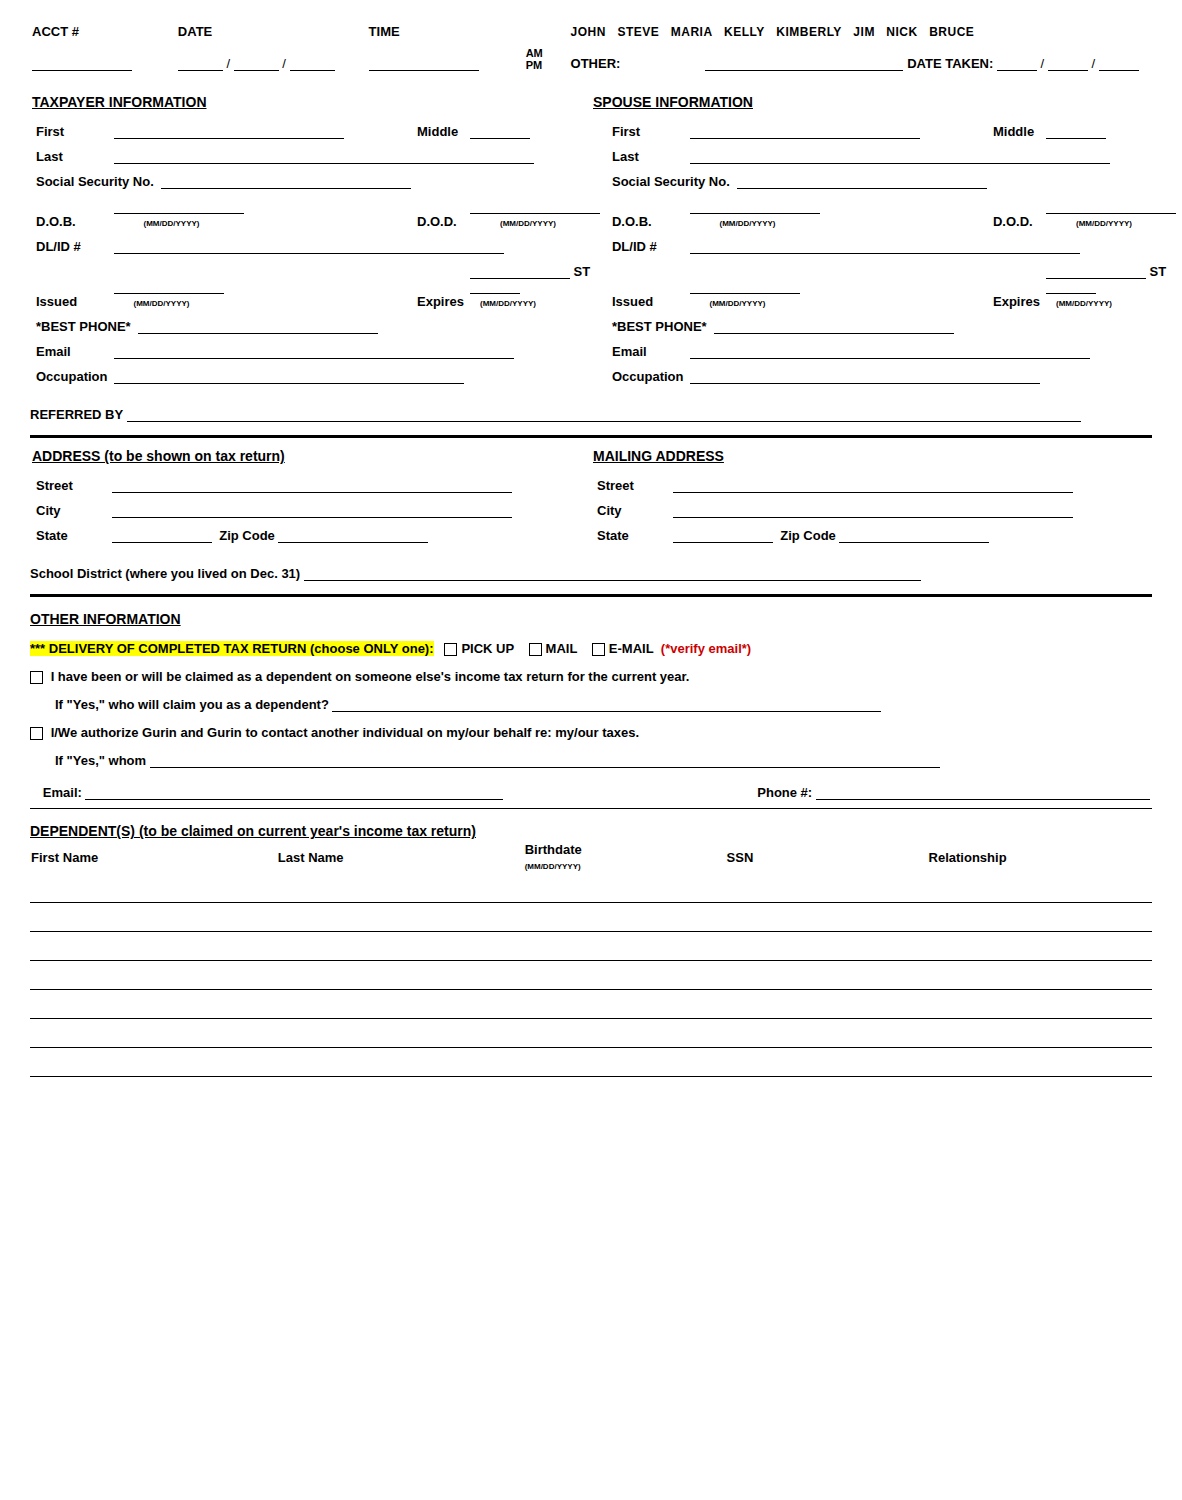| ACCT # | DATE | TIME | | JOHN STEVE MARIA KELLY KIMBERLY JIM NICK BRUCE |
| | / / | | AM PM | OTHER: | | DATE TAKEN: / / |
| TAXPAYER INFORMATION | SPOUSE INFORMATION |
| / First / / Middle / / / Last / / / Social Security No. / / / D.O.B. / (MM/DD/YYYY) / D.O.D. / (MM/DD/YYYY) / / DL/ID # / / / Issued / (MM/DD/YYYY) / Expires / ST (MM/DD/YYYY) / / *BEST PHONE* / / / Email / / / Occupation / / | / First / / Middle / / / Last / / / Social Security No. / / / D.O.B. / (MM/DD/YYYY) / D.O.D. / (MM/DD/YYYY) / / DL/ID # / / / Issued / (MM/DD/YYYY) / Expires / ST (MM/DD/YYYY) / / *BEST PHONE* / / / Email / / / Occupation / / |
REFERRED BY
| ADDRESS (to be shown on tax return) | MAILING ADDRESS |
| / Street / / / City / / / State / Zip Code / | / Street / / / City / / / State / Zip Code / |
School District (where you lived on Dec. 31)
OTHER INFORMATION
*** DELIVERY OF COMPLETED TAX RETURN (choose ONLY one): PICK UP MAIL E-MAIL (*verify email*)
I have been or will be claimed as a dependent on someone else's income tax return for the current year.
If "Yes," who will claim you as a dependent?
I/We authorize Gurin and Gurin to contact another individual on my/our behalf re: my/our taxes.
If "Yes," whom
| Email: | Phone #: |
DEPENDENT(S) (to be claimed on current year's income tax return)
| First Name | Last Name | Birthdate (MM/DD/YYYY) | SSN | Relationship |
| --- | --- | --- | --- | --- |